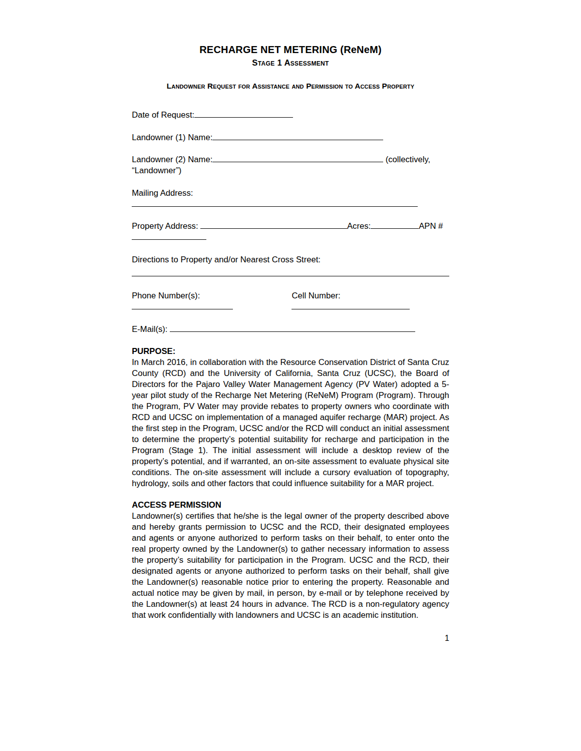RECHARGE NET METERING (ReNeM)
Stage 1 Assessment
Landowner Request for Assistance and Permission to Access Property
Date of Request:
Landowner (1) Name:
Landowner (2) Name: (collectively, “Landowner”)
Mailing Address:
Property Address: Acres: APN #
Directions to Property and/or Nearest Cross Street:
Phone Number(s):
Cell Number:
E-Mail(s):
PURPOSE:
In March 2016, in collaboration with the Resource Conservation District of Santa Cruz County (RCD) and the University of California, Santa Cruz (UCSC), the Board of Directors for the Pajaro Valley Water Management Agency (PV Water) adopted a 5-year pilot study of the Recharge Net Metering (ReNeM) Program (Program). Through the Program, PV Water may provide rebates to property owners who coordinate with RCD and UCSC on implementation of a managed aquifer recharge (MAR) project. As the first step in the Program, UCSC and/or the RCD will conduct an initial assessment to determine the property’s potential suitability for recharge and participation in the Program (Stage 1). The initial assessment will include a desktop review of the property’s potential, and if warranted, an on-site assessment to evaluate physical site conditions. The on-site assessment will include a cursory evaluation of topography, hydrology, soils and other factors that could influence suitability for a MAR project.
ACCESS PERMISSION
Landowner(s) certifies that he/she is the legal owner of the property described above and hereby grants permission to UCSC and the RCD, their designated employees and agents or anyone authorized to perform tasks on their behalf, to enter onto the real property owned by the Landowner(s) to gather necessary information to assess the property’s suitability for participation in the Program. UCSC and the RCD, their designated agents or anyone authorized to perform tasks on their behalf, shall give the Landowner(s) reasonable notice prior to entering the property. Reasonable and actual notice may be given by mail, in person, by e-mail or by telephone received by the Landowner(s) at least 24 hours in advance. The RCD is a non-regulatory agency that work confidentially with landowners and UCSC is an academic institution.
1